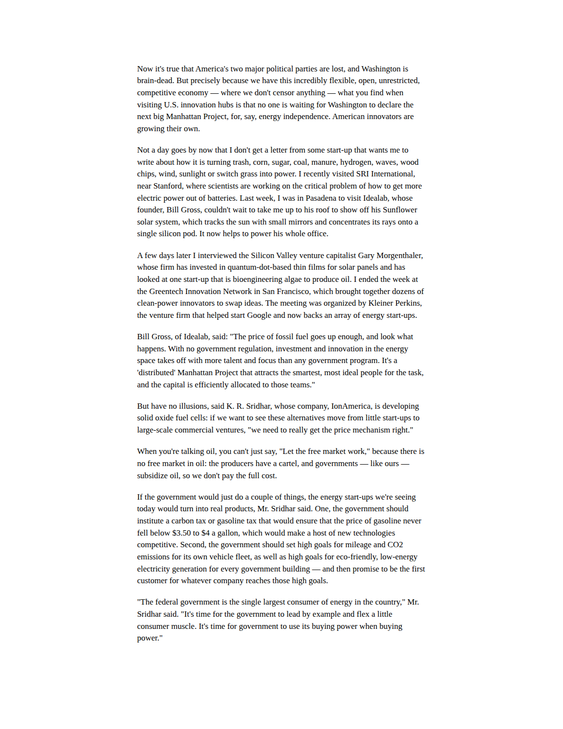Now it's true that America's two major political parties are lost, and Washington is brain-dead. But precisely because we have this incredibly flexible, open, unrestricted, competitive economy — where we don't censor anything — what you find when visiting U.S. innovation hubs is that no one is waiting for Washington to declare the next big Manhattan Project, for, say, energy independence. American innovators are growing their own.
Not a day goes by now that I don't get a letter from some start-up that wants me to write about how it is turning trash, corn, sugar, coal, manure, hydrogen, waves, wood chips, wind, sunlight or switch grass into power. I recently visited SRI International, near Stanford, where scientists are working on the critical problem of how to get more electric power out of batteries. Last week, I was in Pasadena to visit Idealab, whose founder, Bill Gross, couldn't wait to take me up to his roof to show off his Sunflower solar system, which tracks the sun with small mirrors and concentrates its rays onto a single silicon pod. It now helps to power his whole office.
A few days later I interviewed the Silicon Valley venture capitalist Gary Morgenthaler, whose firm has invested in quantum-dot-based thin films for solar panels and has looked at one start-up that is bioengineering algae to produce oil. I ended the week at the Greentech Innovation Network in San Francisco, which brought together dozens of clean-power innovators to swap ideas. The meeting was organized by Kleiner Perkins, the venture firm that helped start Google and now backs an array of energy start-ups.
Bill Gross, of Idealab, said: "The price of fossil fuel goes up enough, and look what happens. With no government regulation, investment and innovation in the energy space takes off with more talent and focus than any government program. It's a 'distributed' Manhattan Project that attracts the smartest, most ideal people for the task, and the capital is efficiently allocated to those teams."
But have no illusions, said K. R. Sridhar, whose company, IonAmerica, is developing solid oxide fuel cells: if we want to see these alternatives move from little start-ups to large-scale commercial ventures, "we need to really get the price mechanism right."
When you're talking oil, you can't just say, "Let the free market work," because there is no free market in oil: the producers have a cartel, and governments — like ours — subsidize oil, so we don't pay the full cost.
If the government would just do a couple of things, the energy start-ups we're seeing today would turn into real products, Mr. Sridhar said. One, the government should institute a carbon tax or gasoline tax that would ensure that the price of gasoline never fell below $3.50 to $4 a gallon, which would make a host of new technologies competitive. Second, the government should set high goals for mileage and CO2 emissions for its own vehicle fleet, as well as high goals for eco-friendly, low-energy electricity generation for every government building — and then promise to be the first customer for whatever company reaches those high goals.
"The federal government is the single largest consumer of energy in the country," Mr. Sridhar said. "It's time for the government to lead by example and flex a little consumer muscle. It's time for government to use its buying power when buying power."